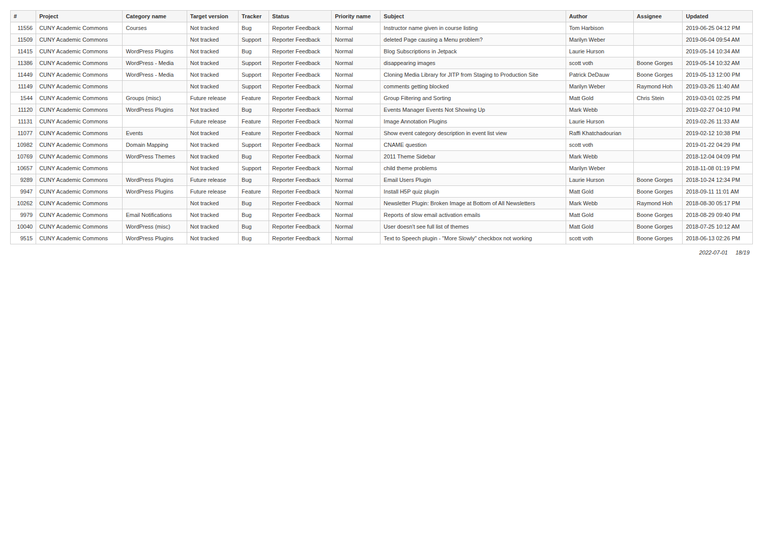Issue tracker listing
| # | Project | Category name | Target version | Tracker | Status | Priority name | Subject | Author | Assignee | Updated |
| --- | --- | --- | --- | --- | --- | --- | --- | --- | --- | --- |
| 11556 | CUNY Academic Commons | Courses | Not tracked | Bug | Reporter Feedback | Normal | Instructor name given in course listing | Tom Harbison | | 2019-06-25 04:12 PM |
| 11509 | CUNY Academic Commons | | Not tracked | Support | Reporter Feedback | Normal | deleted Page causing a Menu problem? | Marilyn Weber | | 2019-06-04 09:54 AM |
| 11415 | CUNY Academic Commons | WordPress Plugins | Not tracked | Bug | Reporter Feedback | Normal | Blog Subscriptions in Jetpack | Laurie Hurson | | 2019-05-14 10:34 AM |
| 11386 | CUNY Academic Commons | WordPress - Media | Not tracked | Support | Reporter Feedback | Normal | disappearing images | scott voth | Boone Gorges | 2019-05-14 10:32 AM |
| 11449 | CUNY Academic Commons | WordPress - Media | Not tracked | Support | Reporter Feedback | Normal | Cloning Media Library for JITP from Staging to Production Site | Patrick DeDauw | Boone Gorges | 2019-05-13 12:00 PM |
| 11149 | CUNY Academic Commons | | Not tracked | Support | Reporter Feedback | Normal | comments getting blocked | Marilyn Weber | Raymond Hoh | 2019-03-26 11:40 AM |
| 1544 | CUNY Academic Commons | Groups (misc) | Future release | Feature | Reporter Feedback | Normal | Group Filtering and Sorting | Matt Gold | Chris Stein | 2019-03-01 02:25 PM |
| 11120 | CUNY Academic Commons | WordPress Plugins | Not tracked | Bug | Reporter Feedback | Normal | Events Manager Events Not Showing Up | Mark Webb | | 2019-02-27 04:10 PM |
| 11131 | CUNY Academic Commons | | Future release | Feature | Reporter Feedback | Normal | Image Annotation Plugins | Laurie Hurson | | 2019-02-26 11:33 AM |
| 11077 | CUNY Academic Commons | Events | Not tracked | Feature | Reporter Feedback | Normal | Show event category description in event list view | Raffi Khatchadourian | | 2019-02-12 10:38 PM |
| 10982 | CUNY Academic Commons | Domain Mapping | Not tracked | Support | Reporter Feedback | Normal | CNAME question | scott voth | | 2019-01-22 04:29 PM |
| 10769 | CUNY Academic Commons | WordPress Themes | Not tracked | Bug | Reporter Feedback | Normal | 2011 Theme Sidebar | Mark Webb | | 2018-12-04 04:09 PM |
| 10657 | CUNY Academic Commons | | Not tracked | Support | Reporter Feedback | Normal | child theme problems | Marilyn Weber | | 2018-11-08 01:19 PM |
| 9289 | CUNY Academic Commons | WordPress Plugins | Future release | Bug | Reporter Feedback | Normal | Email Users Plugin | Laurie Hurson | Boone Gorges | 2018-10-24 12:34 PM |
| 9947 | CUNY Academic Commons | WordPress Plugins | Future release | Feature | Reporter Feedback | Normal | Install H5P quiz plugin | Matt Gold | Boone Gorges | 2018-09-11 11:01 AM |
| 10262 | CUNY Academic Commons | | Not tracked | Bug | Reporter Feedback | Normal | Newsletter Plugin: Broken Image at Bottom of All Newsletters | Mark Webb | Raymond Hoh | 2018-08-30 05:17 PM |
| 9979 | CUNY Academic Commons | Email Notifications | Not tracked | Bug | Reporter Feedback | Normal | Reports of slow email activation emails | Matt Gold | Boone Gorges | 2018-08-29 09:40 PM |
| 10040 | CUNY Academic Commons | WordPress (misc) | Not tracked | Bug | Reporter Feedback | Normal | User doesn't see full list of themes | Matt Gold | Boone Gorges | 2018-07-25 10:12 AM |
| 9515 | CUNY Academic Commons | WordPress Plugins | Not tracked | Bug | Reporter Feedback | Normal | Text to Speech plugin - "More Slowly" checkbox not working | scott voth | Boone Gorges | 2018-06-13 02:26 PM |
| 2022-07-01 18/19 |